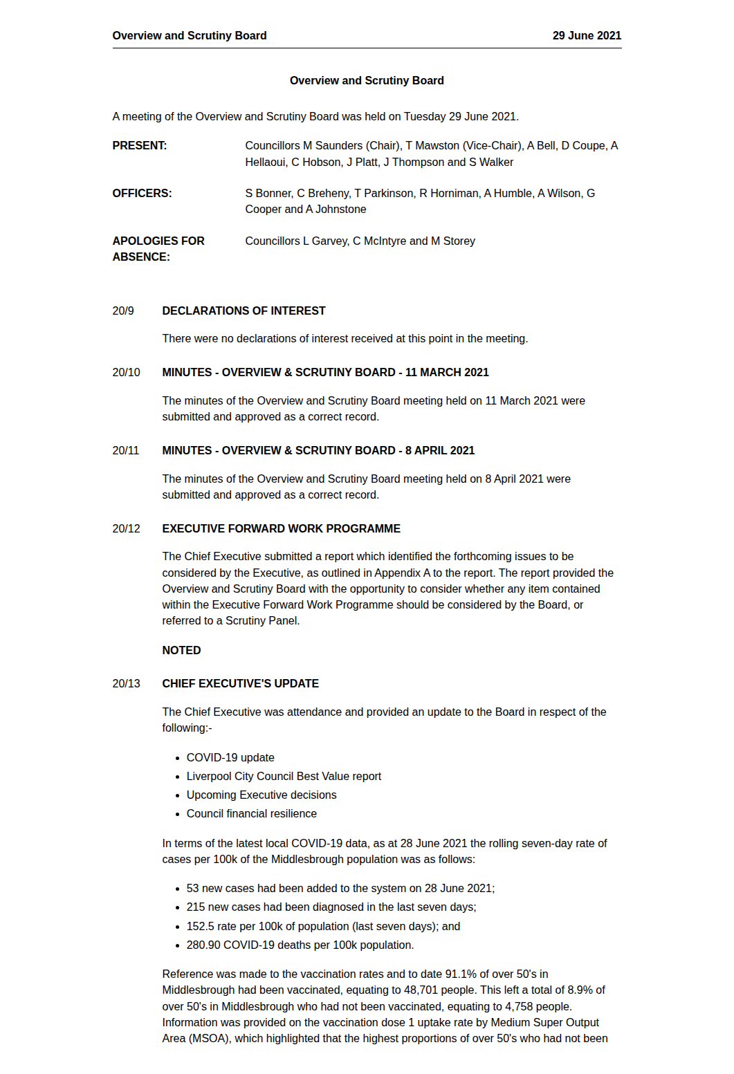Overview and Scrutiny Board 29 June 2021
Overview and Scrutiny Board
A meeting of the Overview and Scrutiny Board was held on Tuesday 29 June 2021.
| PRESENT: | Councillors M Saunders (Chair), T Mawston (Vice-Chair), A Bell, D Coupe, A Hellaoui, C Hobson, J Platt, J Thompson and S Walker |
| OFFICERS: | S Bonner, C Breheny, T Parkinson, R Horniman, A Humble, A Wilson, G Cooper and A Johnstone |
| APOLOGIES FOR ABSENCE: | Councillors L Garvey, C McIntyre and M Storey |
20/9
Declarations of Interest
There were no declarations of interest received at this point in the meeting.
20/10
Minutes - Overview & Scrutiny Board - 11 March 2021
The minutes of the Overview and Scrutiny Board meeting held on 11 March 2021 were submitted and approved as a correct record.
20/11
Minutes - Overview & Scrutiny Board - 8 April 2021
The minutes of the Overview and Scrutiny Board meeting held on 8 April 2021 were submitted and approved as a correct record.
20/12
Executive Forward Work Programme
The Chief Executive submitted a report which identified the forthcoming issues to be considered by the Executive, as outlined in Appendix A to the report. The report provided the Overview and Scrutiny Board with the opportunity to consider whether any item contained within the Executive Forward Work Programme should be considered by the Board, or referred to a Scrutiny Panel.
NOTED
20/13
Chief Executive's Update
The Chief Executive was attendance and provided an update to the Board in respect of the following:-
COVID-19 update
Liverpool City Council Best Value report
Upcoming Executive decisions
Council financial resilience
In terms of the latest local COVID-19 data, as at 28 June 2021 the rolling seven-day rate of cases per 100k of the Middlesbrough population was as follows:
53 new cases had been added to the system on 28 June 2021;
215 new cases had been diagnosed in the last seven days;
152.5 rate per 100k of population (last seven days); and
280.90 COVID-19 deaths per 100k population.
Reference was made to the vaccination rates and to date 91.1% of over 50's in Middlesbrough had been vaccinated, equating to 48,701 people. This left a total of 8.9% of over 50's in Middlesbrough who had not been vaccinated, equating to 4,758 people. Information was provided on the vaccination dose 1 uptake rate by Medium Super Output Area (MSOA), which highlighted that the highest proportions of over 50's who had not been